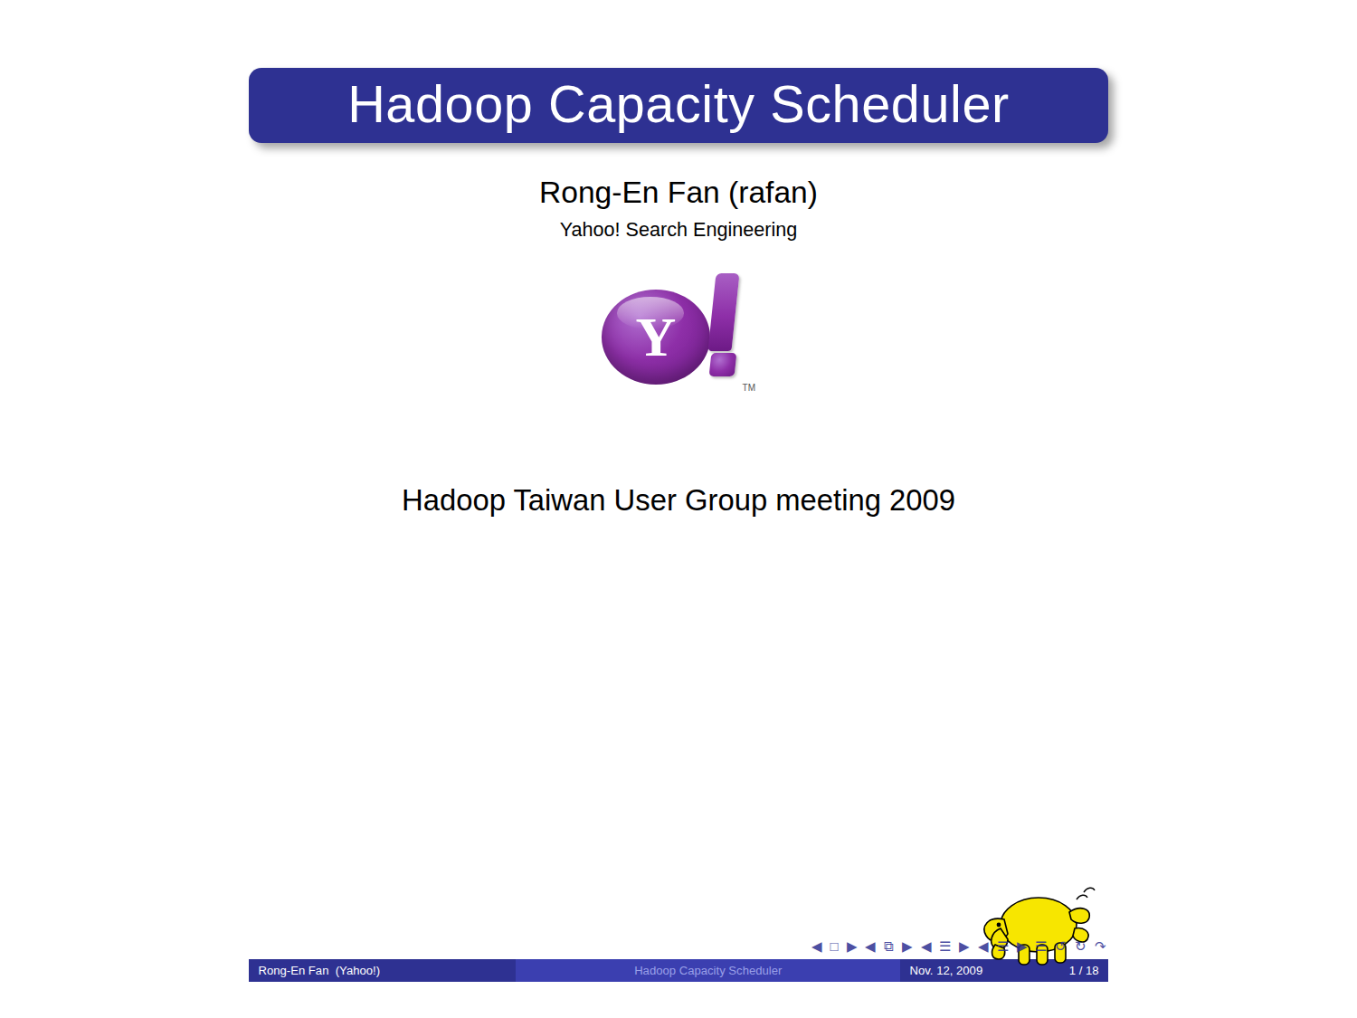Hadoop Capacity Scheduler
Rong-En Fan (rafan)
Yahoo! Search Engineering
Y
TM
Hadoop Taiwan User Group meeting 2009
◀ □ ▶ ◀ ⧉ ▶ ◀ ☰ ▶ ◀ ☰ ▶ ☰ ↺ ↻ ↷
Rong-En Fan (Yahoo!)
Hadoop Capacity Scheduler
Nov. 12, 20091 / 18